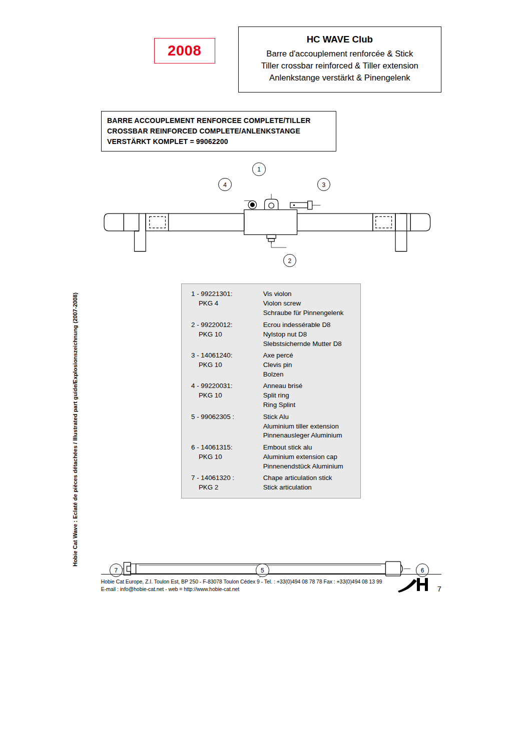2008
HC WAVE Club
Barre d'accouplement renforcée & Stick
Tiller crossbar reinforced & Tiller extension
Anlenkstange verstärkt & Pinengelenk
BARRE ACCOUPLEMENT RENFORCEE COMPLETE/TILLER
CROSSBAR REINFORCED COMPLETE/ANLENKSTANGE
VERSTÄRKT KOMPLET = 99062200
1
4
3
2
| 1 - 99221301: | Vis violon |
| PKG 4 | Violon screw |
| | Schraube für Pinnengelenk |
| 2 - 99220012: | Ecrou indessérable D8 |
| PKG 10 | Nylstop nut D8 |
| | Slebstsichernde Mutter D8 |
| 3 - 14061240: | Axe percé |
| PKG 10 | Clevis pin |
| | Bolzen |
| 4 - 99220031: | Anneau brisé |
| PKG 10 | Split ring |
| | Ring Splint |
| 5 - 99062305 : | Stick Alu |
| | Aluminium tiller extension |
| | Pinnenausleger Aluminium |
| 6 - 14061315: | Embout stick alu |
| PKG 10 | Aluminium extension cap |
| | Pinnenendstück Aluminium |
| 7 - 14061320 : | Chape articulation stick |
| PKG 2 | Stick articulation |
7
5
6
Hobie Cat Wave : Eclaté de pièces détachées / Illustrated part guide/Explosionszeichnung (2007-2008)
Hobie Cat Europe, Z.I. Toulon Est, BP 250 - F-83078 Toulon Cédex 9 - Tel. : +33(0)494 08 78 78 Fax : +33(0)494 08 13 99
E-mail : info@hobie-cat.net - web = http://www.hobie-cat.net
7